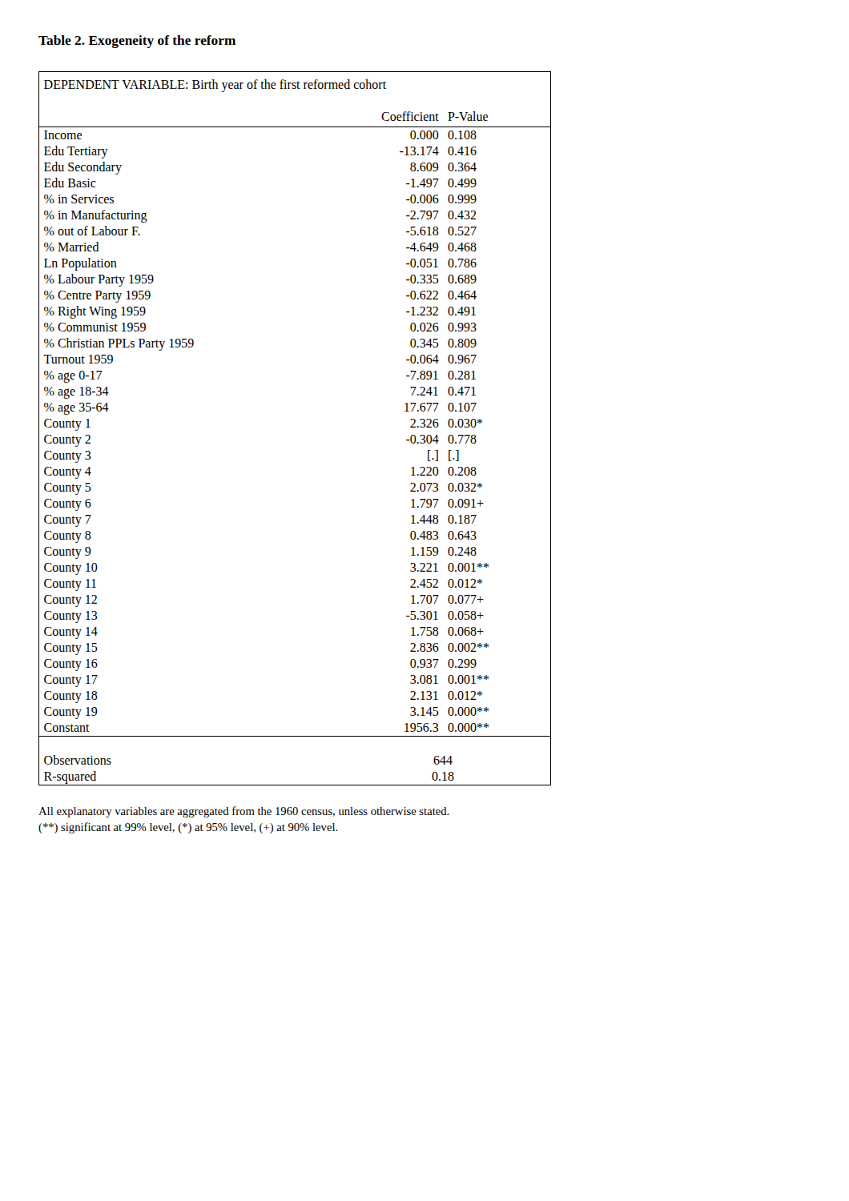Table 2. Exogeneity of the reform
| DEPENDENT VARIABLE: Birth year of the first reformed cohort |
| | Coefficient | P-Value |
| Income | 0.000 | 0.108 |
| Edu Tertiary | -13.174 | 0.416 |
| Edu Secondary | 8.609 | 0.364 |
| Edu Basic | -1.497 | 0.499 |
| % in Services | -0.006 | 0.999 |
| % in Manufacturing | -2.797 | 0.432 |
| % out of Labour F. | -5.618 | 0.527 |
| % Married | -4.649 | 0.468 |
| Ln Population | -0.051 | 0.786 |
| % Labour Party 1959 | -0.335 | 0.689 |
| % Centre Party 1959 | -0.622 | 0.464 |
| % Right Wing 1959 | -1.232 | 0.491 |
| % Communist 1959 | 0.026 | 0.993 |
| % Christian PPLs Party 1959 | 0.345 | 0.809 |
| Turnout 1959 | -0.064 | 0.967 |
| % age 0-17 | -7.891 | 0.281 |
| % age 18-34 | 7.241 | 0.471 |
| % age 35-64 | 17.677 | 0.107 |
| County 1 | 2.326 | 0.030* |
| County 2 | -0.304 | 0.778 |
| County 3 | [.] | [.] |
| County 4 | 1.220 | 0.208 |
| County 5 | 2.073 | 0.032* |
| County 6 | 1.797 | 0.091+ |
| County 7 | 1.448 | 0.187 |
| County 8 | 0.483 | 0.643 |
| County 9 | 1.159 | 0.248 |
| County 10 | 3.221 | 0.001** |
| County 11 | 2.452 | 0.012* |
| County 12 | 1.707 | 0.077+ |
| County 13 | -5.301 | 0.058+ |
| County 14 | 1.758 | 0.068+ |
| County 15 | 2.836 | 0.002** |
| County 16 | 0.937 | 0.299 |
| County 17 | 3.081 | 0.001** |
| County 18 | 2.131 | 0.012* |
| County 19 | 3.145 | 0.000** |
| Constant | 1956.3 | 0.000** |
| Observations | 644 |
| R-squared | 0.18 |
All explanatory variables are aggregated from the 1960 census, unless otherwise stated.
(**) significant at 99% level, (*) at 95% level, (+) at 90% level.